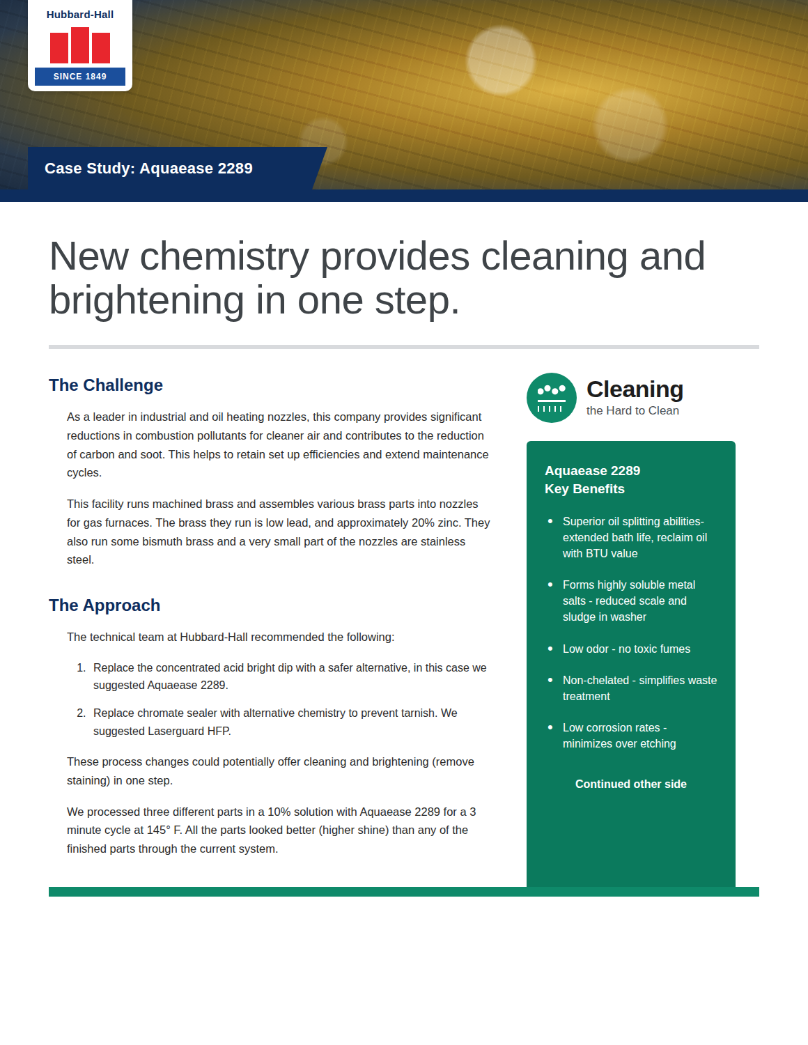Hubbard-Hall
SINCE 1849
Case Study: Aquaease 2289
New chemistry provides cleaning and brightening in one step.
The Challenge
As a leader in industrial and oil heating nozzles, this company provides significant reductions in combustion pollutants for cleaner air and contributes to the reduction of carbon and soot. This helps to retain set up efficiencies and extend maintenance cycles.
This facility runs machined brass and assembles various brass parts into nozzles for gas furnaces. The brass they run is low lead, and approximately 20% zinc. They also run some bismuth brass and a very small part of the nozzles are stainless steel.
The Approach
The technical team at Hubbard-Hall recommended the following:
Replace the concentrated acid bright dip with a safer alternative, in this case we suggested Aquaease 2289.
Replace chromate sealer with alternative chemistry to prevent tarnish. We suggested Laserguard HFP.
These process changes could potentially offer cleaning and brightening (remove staining) in one step.
We processed three different parts in a 10% solution with Aquaease 2289 for a 3 minute cycle at 145° F. All the parts looked better (higher shine) than any of the finished parts through the current system.
Cleaning
the Hard to Clean
Aquaease 2289
Key Benefits
Superior oil splitting abilities- extended bath life, reclaim oil with BTU value
Forms highly soluble metal salts - reduced scale and sludge in washer
Low odor - no toxic fumes
Non-chelated - simplifies waste treatment
Low corrosion rates - minimizes over etching
Continued other side